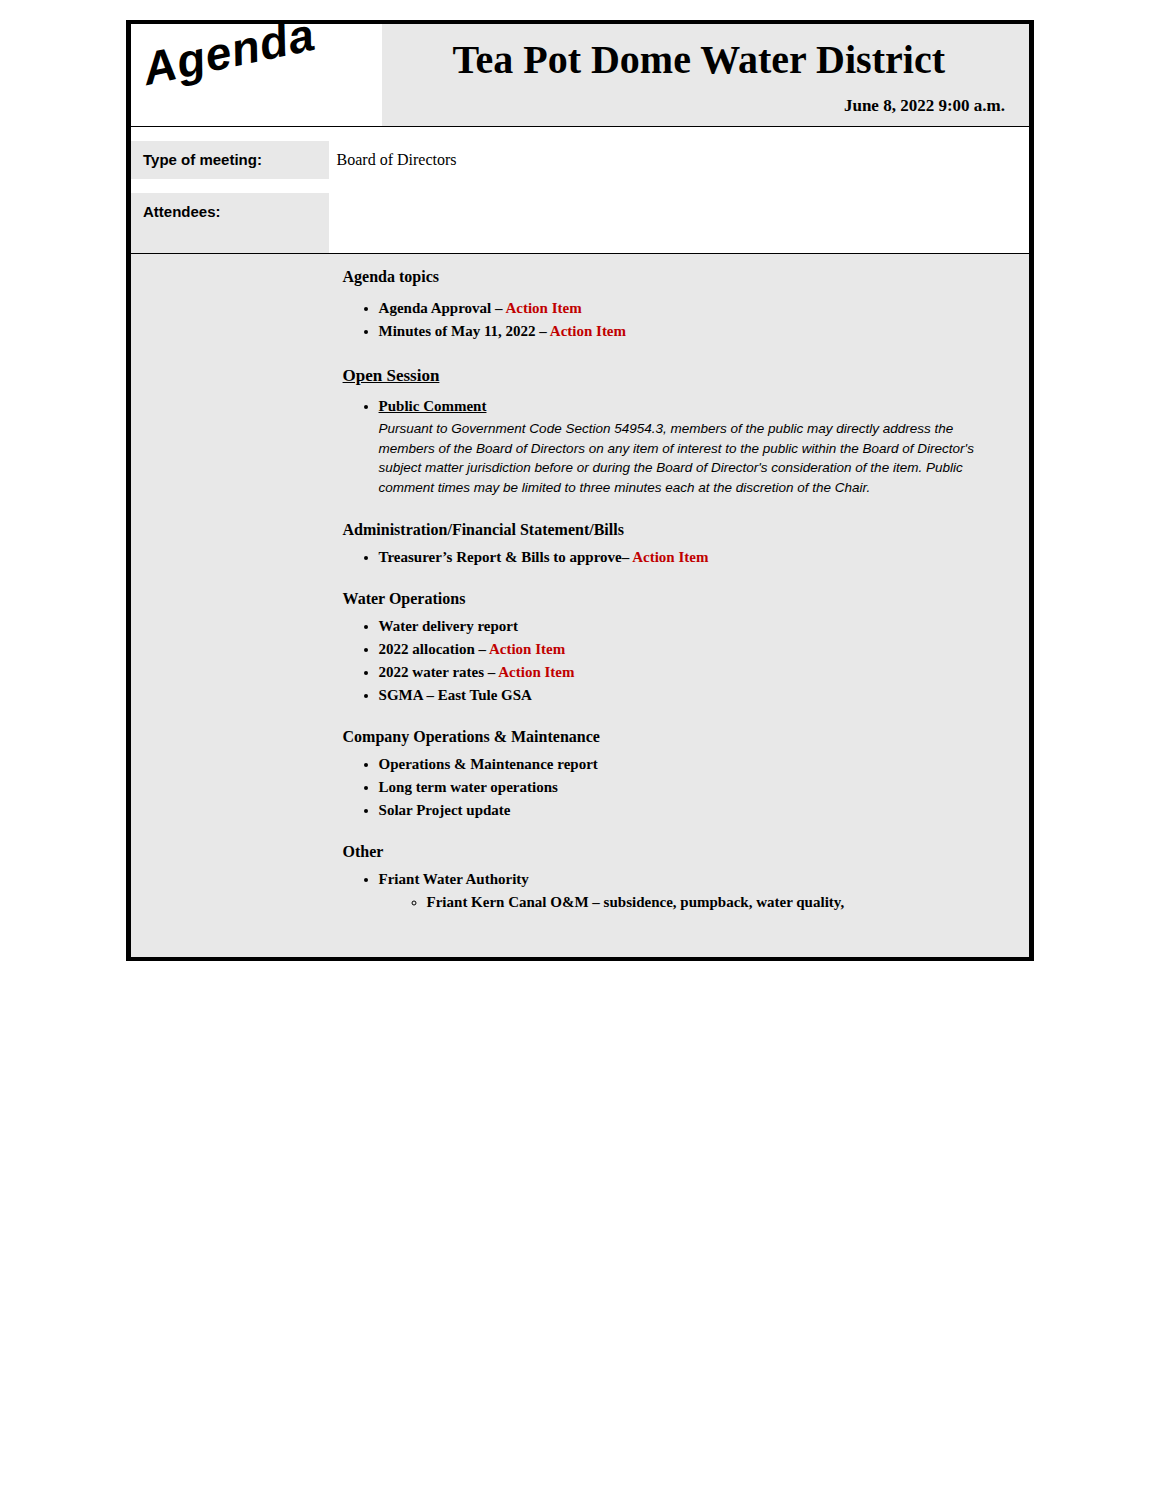Agenda
Tea Pot Dome Water District
June 8, 2022 9:00 a.m.
Type of meeting:
Board of Directors
Attendees:
Agenda topics
Agenda Approval – Action Item
Minutes of May 11, 2022 – Action Item
Open Session
Public Comment
Pursuant to Government Code Section 54954.3, members of the public may directly address the members of the Board of Directors on any item of interest to the public within the Board of Director's subject matter jurisdiction before or during the Board of Director's consideration of the item. Public comment times may be limited to three minutes each at the discretion of the Chair.
Administration/Financial Statement/Bills
Treasurer’s Report & Bills to approve– Action Item
Water Operations
Water delivery report
2022 allocation – Action Item
2022 water rates – Action Item
SGMA – East Tule GSA
Company Operations & Maintenance
Operations & Maintenance report
Long term water operations
Solar Project update
Other
Friant Water Authority
Friant Kern Canal O&M – subsidence, pumpback, water quality,